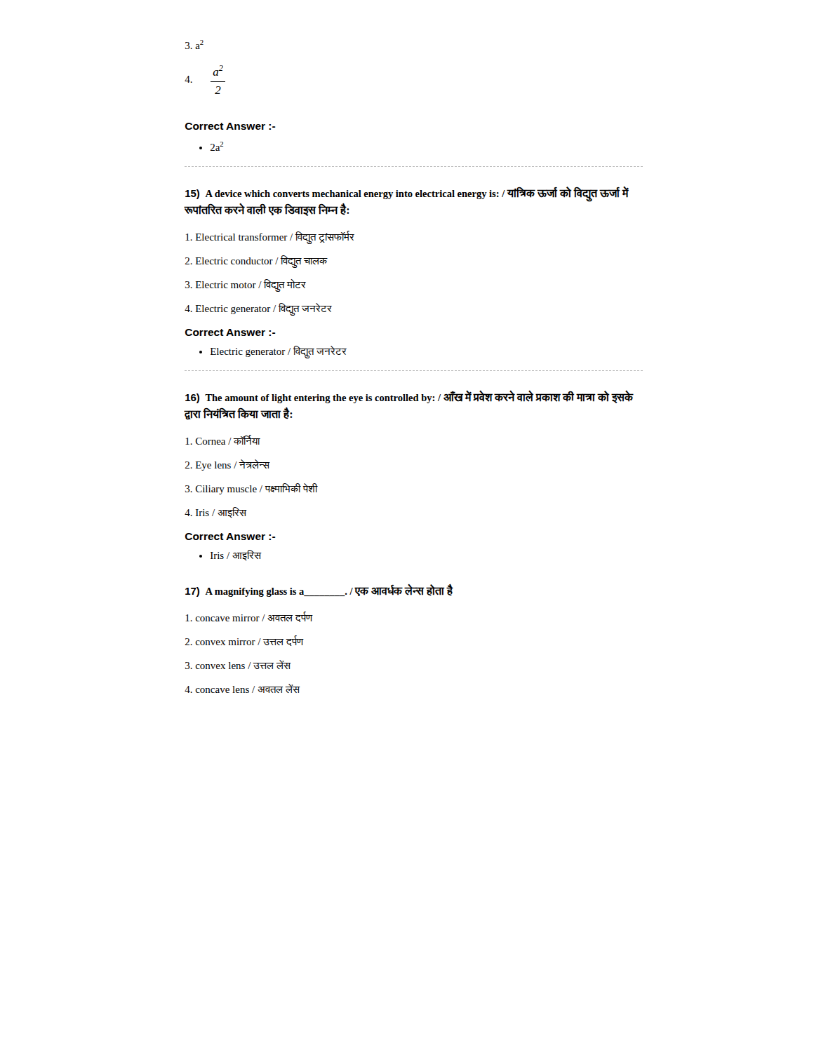3. a2
4. a2 2
Correct Answer :-
2a2
15) A device which converts mechanical energy into electrical energy is: / यांत्रिक ऊर्जा को विद्युत ऊर्जा में रूपांतरित करने वाली एक डिवाइस निम्न है:
1. Electrical transformer / विद्युत ट्रांसफॉर्मर
2. Electric conductor / विद्युत चालक
3. Electric motor / विद्युत मोटर
4. Electric generator / विद्युत जनरेटर
Correct Answer :-
Electric generator / विद्युत जनरेटर
16) The amount of light entering the eye is controlled by: / आँख में प्रवेश करने वाले प्रकाश की मात्रा को इसके द्वारा नियंत्रित किया जाता है:
1. Cornea / कॉर्निया
2. Eye lens / नेत्रलेन्स
3. Ciliary muscle / पक्ष्माभिकी पेशी
4. Iris / आइरिस
Correct Answer :-
Iris / आइरिस
17) A magnifying glass is a________. / एक आवर्धक लेन्स होता है
1. concave mirror / अवतल दर्पण
2. convex mirror / उत्तल दर्पण
3. convex lens / उत्तल लेंस
4. concave lens / अवतल लेंस